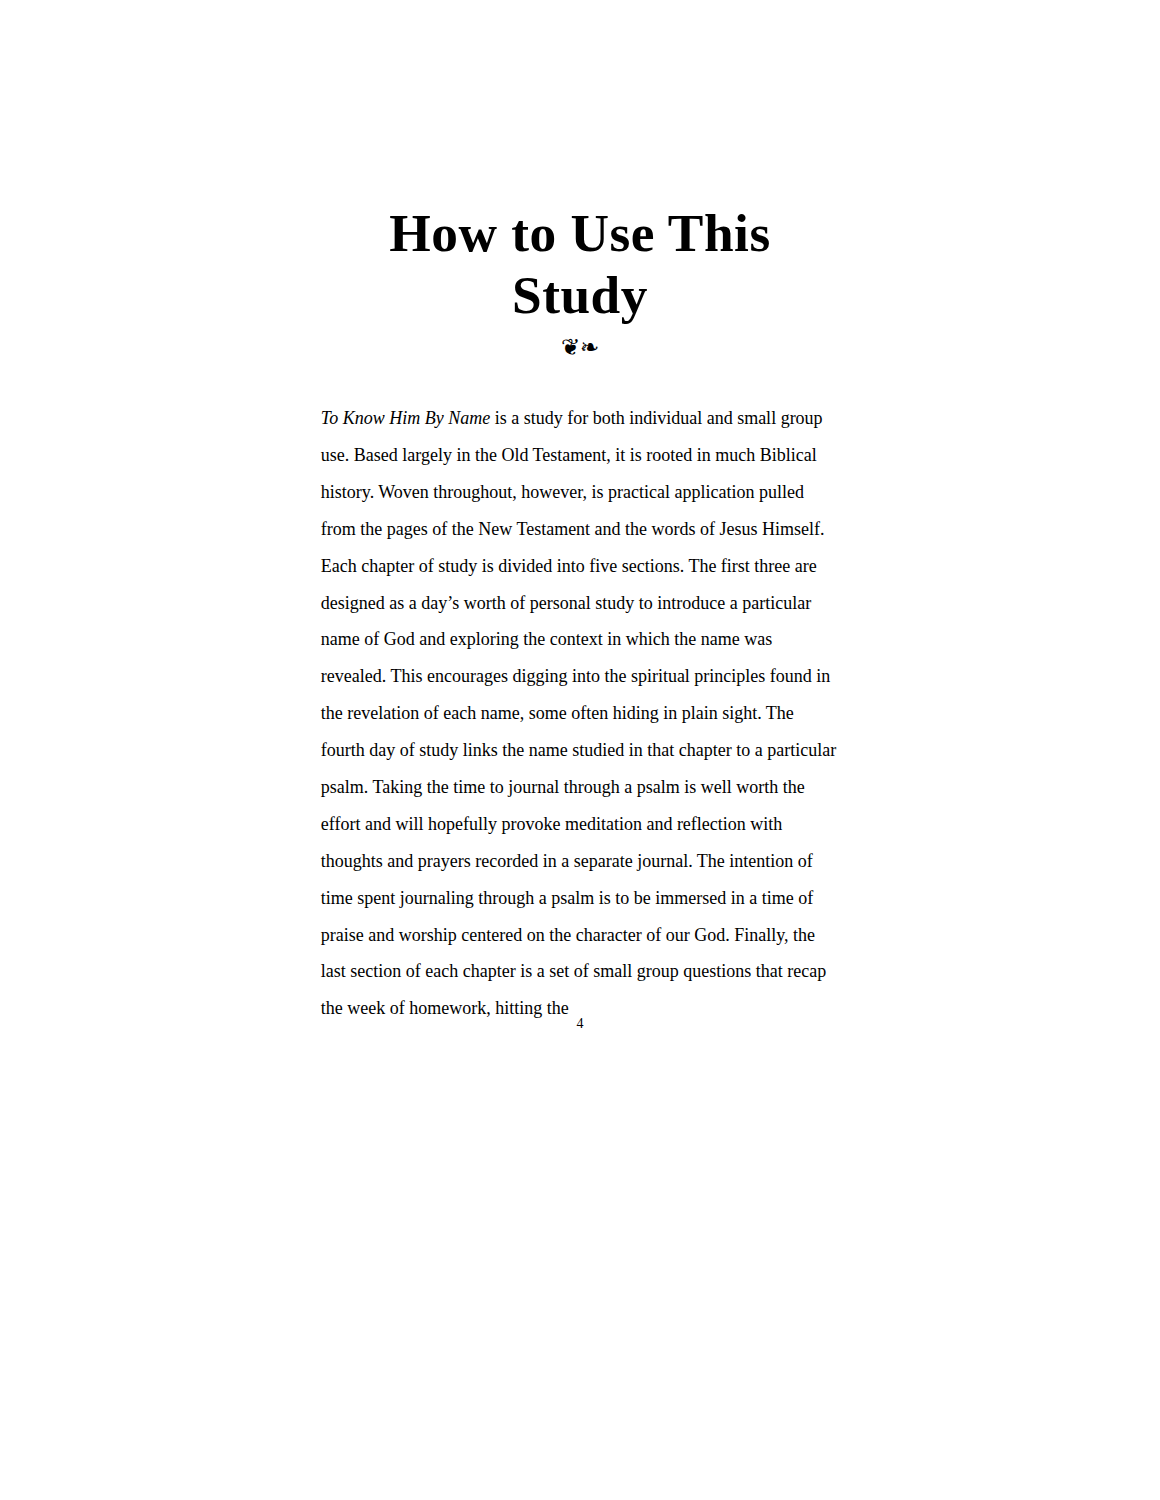How to Use This Study
❦❧
To Know Him By Name is a study for both individual and small group use. Based largely in the Old Testament, it is rooted in much Biblical history. Woven throughout, however, is practical application pulled from the pages of the New Testament and the words of Jesus Himself. Each chapter of study is divided into five sections. The first three are designed as a day’s worth of personal study to introduce a particular name of God and exploring the context in which the name was revealed. This encourages digging into the spiritual principles found in the revelation of each name, some often hiding in plain sight. The fourth day of study links the name studied in that chapter to a particular psalm. Taking the time to journal through a psalm is well worth the effort and will hopefully provoke meditation and reflection with thoughts and prayers recorded in a separate journal. The intention of time spent journaling through a psalm is to be immersed in a time of praise and worship centered on the character of our God. Finally, the last section of each chapter is a set of small group questions that recap the week of homework, hitting the
4